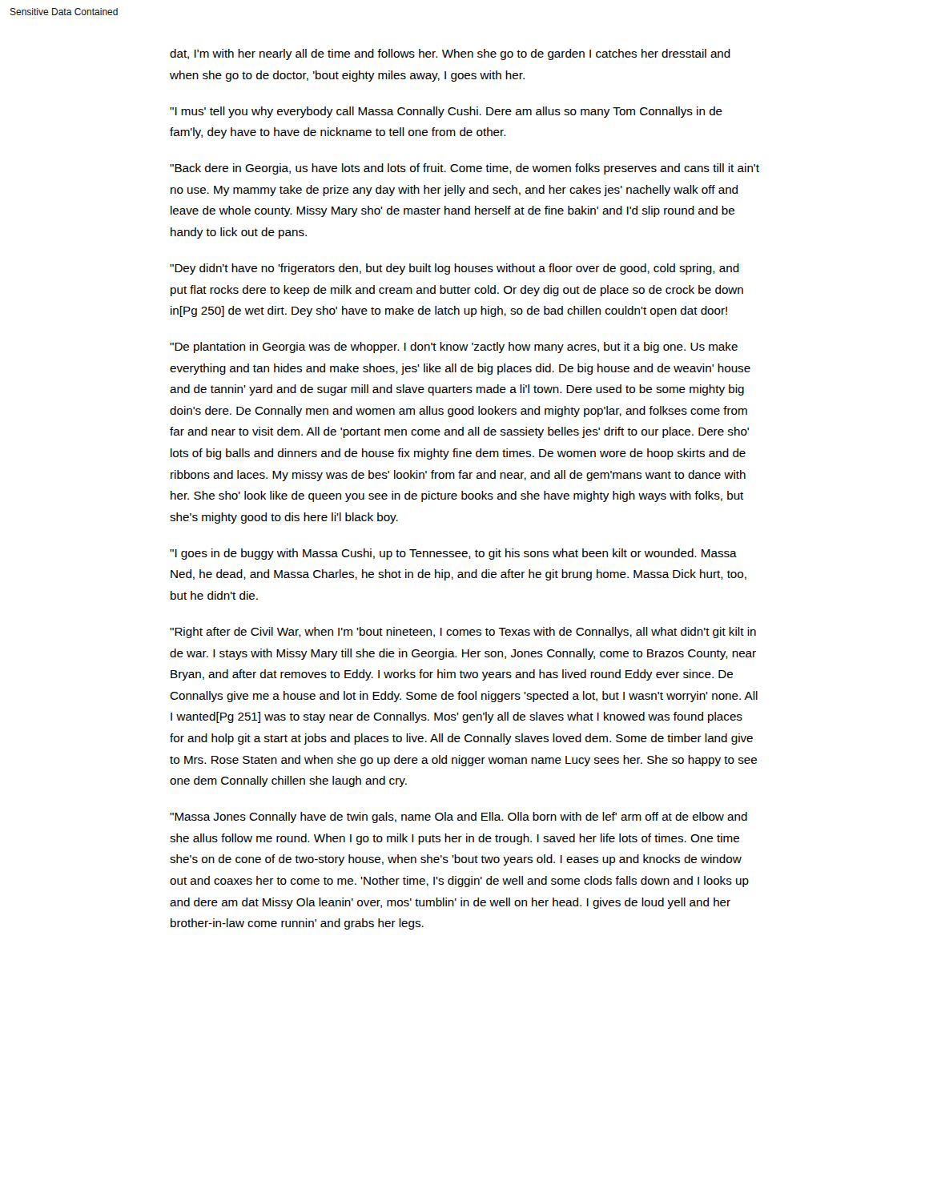Sensitive Data Contained
dat, I'm with her nearly all de time and follows her. When she go to de garden I catches her dresstail and when she go to de doctor, 'bout eighty miles away, I goes with her.
"I mus' tell you why everybody call Massa Connally Cushi. Dere am allus so many Tom Connallys in de fam'ly, dey have to have de nickname to tell one from de other.
"Back dere in Georgia, us have lots and lots of fruit. Come time, de women folks preserves and cans till it ain't no use. My mammy take de prize any day with her jelly and sech, and her cakes jes' nachelly walk off and leave de whole county. Missy Mary sho' de master hand herself at de fine bakin' and I'd slip round and be handy to lick out de pans.
"Dey didn't have no 'frigerators den, but dey built log houses without a floor over de good, cold spring, and put flat rocks dere to keep de milk and cream and butter cold. Or dey dig out de place so de crock be down in[Pg 250] de wet dirt. Dey sho' have to make de latch up high, so de bad chillen couldn't open dat door!
"De plantation in Georgia was de whopper. I don't know 'zactly how many acres, but it a big one. Us make everything and tan hides and make shoes, jes' like all de big places did. De big house and de weavin' house and de tannin' yard and de sugar mill and slave quarters made a li'l town. Dere used to be some mighty big doin's dere. De Connally men and women am allus good lookers and mighty pop'lar, and folkses come from far and near to visit dem. All de 'portant men come and all de sassiety belles jes' drift to our place. Dere sho' lots of big balls and dinners and de house fix mighty fine dem times. De women wore de hoop skirts and de ribbons and laces. My missy was de bes' lookin' from far and near, and all de gem'mans want to dance with her. She sho' look like de queen you see in de picture books and she have mighty high ways with folks, but she's mighty good to dis here li'l black boy.
"I goes in de buggy with Massa Cushi, up to Tennessee, to git his sons what been kilt or wounded. Massa Ned, he dead, and Massa Charles, he shot in de hip, and die after he git brung home. Massa Dick hurt, too, but he didn't die.
"Right after de Civil War, when I'm 'bout nineteen, I comes to Texas with de Connallys, all what didn't git kilt in de war. I stays with Missy Mary till she die in Georgia. Her son, Jones Connally, come to Brazos County, near Bryan, and after dat removes to Eddy. I works for him two years and has lived round Eddy ever since. De Connallys give me a house and lot in Eddy. Some de fool niggers 'spected a lot, but I wasn't worryin' none. All I wanted[Pg 251] was to stay near de Connallys. Mos' gen'ly all de slaves what I knowed was found places for and holp git a start at jobs and places to live. All de Connally slaves loved dem. Some de timber land give to Mrs. Rose Staten and when she go up dere a old nigger woman name Lucy sees her. She so happy to see one dem Connally chillen she laugh and cry.
"Massa Jones Connally have de twin gals, name Ola and Ella. Olla born with de lef' arm off at de elbow and she allus follow me round. When I go to milk I puts her in de trough. I saved her life lots of times. One time she's on de cone of de two-story house, when she's 'bout two years old. I eases up and knocks de window out and coaxes her to come to me. 'Nother time, I's diggin' de well and some clods falls down and I looks up and dere am dat Missy Ola leanin' over, mos' tumblin' in de well on her head. I gives de loud yell and her brother-in-law come runnin' and grabs her legs.